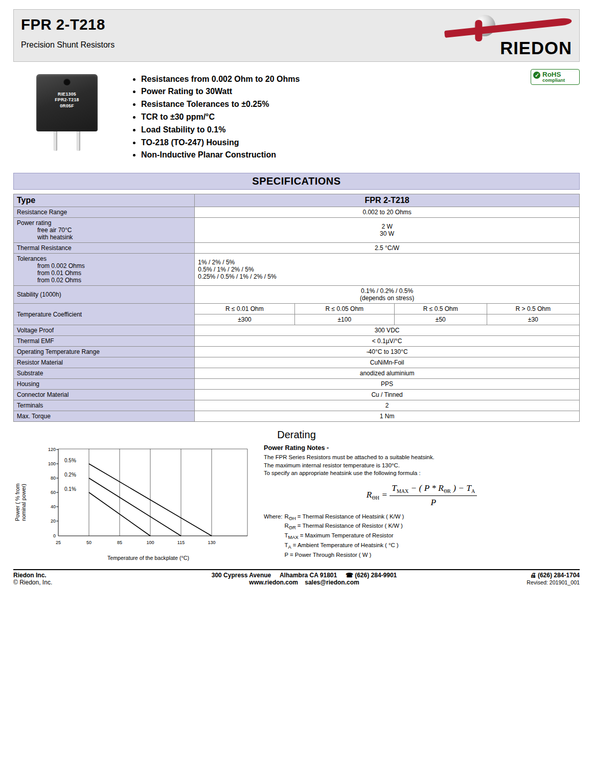FPR 2-T218
Precision Shunt Resistors
RIEDON
RIE1305
FPR2-T218
0R05F
✓ RoHS compliant
Resistances from 0.002 Ohm to 20 Ohms
Power Rating to 30Watt
Resistance Tolerances to ±0.25%
TCR to ±30 ppm/°C
Load Stability to 0.1%
TO-218 (TO-247) Housing
Non-Inductive Planar Construction
SPECIFICATIONS
| Type | FPR 2-T218 |
| --- | --- |
| Resistance Range | 0.002 to 20 Ohms |
| Power rating free air 70°C with heatsink | 2 W 30 W |
| Thermal Resistance | 2.5 °C/W |
| Tolerances from 0.002 Ohms from 0.01 Ohms from 0.02 Ohms | 1% / 2% / 5% 0.5% / 1% / 2% / 5% 0.25% / 0.5% / 1% / 2% / 5% |
| Stability (1000h) | 0.1% / 0.2% / 0.5% (depends on stress) |
| Temperature Coefficient | R ≤ 0.01 Ohm | R ≤ 0.05 Ohm | R ≤ 0.5 Ohm | R > 0.5 Ohm |
| ±300 | ±100 | ±50 | ±30 |
| Voltage Proof | 300 VDC |
| Thermal EMF | < 0.1µV/°C |
| Operating Temperature Range | -40°C to 130°C |
| Resistor Material | CuNiMn-Foil |
| Substrate | anodized aluminium |
| Housing | PPS |
| Connector Material | Cu / Tinned |
| Terminals | 2 |
| Max. Torque | 1 Nm |
Derating
Power ( % from
nominal power)
120 100 80 60 40 20 0 25 50 85 100 115 130 0.5% 0.2% 0.1%
Temperature of the backplate (°C)
Power Rating Notes -
The FPR Series Resistors must be attached to a suitable heatsink.
The maximum internal resistor temperature is 130°C.
To specify an appropriate heatsink use the following formula :
RΘH = TMAX − ( P * RΘR ) − TA P
| Where: | R ΘH = Thermal Resistance of Heatsink ( K/W ) |
| | R ΘR = Thermal Resistance of Resistor ( K/W ) |
| | T MAX = Maximum Temperature of Resistor |
| | T A = Ambient Temperature of Heatsink ( °C ) |
| | P = Power Through Resistor ( W ) |
Riedon Inc. 300 Cypress Avenue Alhambra CA 91801 ☎ (626) 284-9901 🖨 (626) 284-1704
© Riedon, Inc. www.riedon.com sales@riedon.com Revised: 201901_001